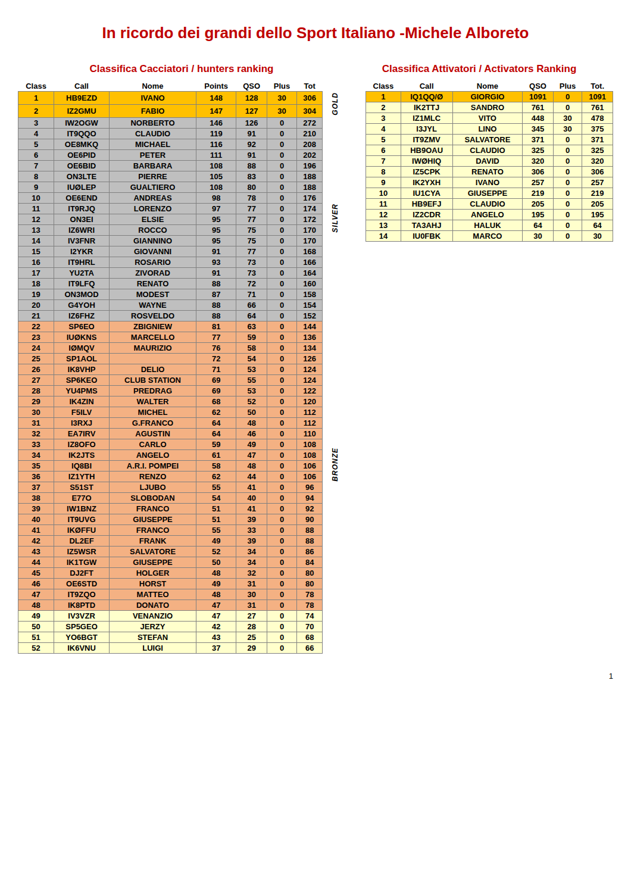In ricordo dei grandi dello Sport Italiano -Michele Alboreto
Classifica Cacciatori / hunters ranking
Classifica Attivatori / Activators Ranking
| Class | Call | Nome | Points | QSO | Plus | Tot | |
| --- | --- | --- | --- | --- | --- | --- | --- |
| 1 | HB9EZD | IVANO | 148 | 128 | 30 | 306 | GOLD |
| 2 | IZ2GMU | FABIO | 147 | 127 | 30 | 304 |
| 3 | IW2OGW | NORBERTO | 146 | 126 | 0 | 272 | SILVER |
| 4 | IT9QQO | CLAUDIO | 119 | 91 | 0 | 210 |
| 5 | OE8MKQ | MICHAEL | 116 | 92 | 0 | 208 |
| 6 | OE6PID | PETER | 111 | 91 | 0 | 202 |
| 7 | OE6BID | BARBARA | 108 | 88 | 0 | 196 |
| 8 | ON3LTE | PIERRE | 105 | 83 | 0 | 188 |
| 9 | IUØLEP | GUALTIERO | 108 | 80 | 0 | 188 |
| 10 | OE6END | ANDREAS | 98 | 78 | 0 | 176 |
| 11 | IT9RJQ | LORENZO | 97 | 77 | 0 | 174 |
| 12 | ON3EI | ELSIE | 95 | 77 | 0 | 172 |
| 13 | IZ6WRI | ROCCO | 95 | 75 | 0 | 170 |
| 14 | IV3FNR | GIANNINO | 95 | 75 | 0 | 170 |
| 15 | I2YKR | GIOVANNI | 91 | 77 | 0 | 168 |
| 16 | IT9HRL | ROSARIO | 93 | 73 | 0 | 166 |
| 17 | YU2TA | ZIVORAD | 91 | 73 | 0 | 164 |
| 18 | IT9LFQ | RENATO | 88 | 72 | 0 | 160 |
| 19 | ON3MOD | MODEST | 87 | 71 | 0 | 158 |
| 20 | G4YOH | WAYNE | 88 | 66 | 0 | 154 |
| 21 | IZ6FHZ | ROSVELDO | 88 | 64 | 0 | 152 |
| 22 | SP6EO | ZBIGNIEW | 81 | 63 | 0 | 144 | BRONZE |
| 23 | IUØKNS | MARCELLO | 77 | 59 | 0 | 136 |
| 24 | IØMQV | MAURIZIO | 76 | 58 | 0 | 134 |
| 25 | SP1AOL | | 72 | 54 | 0 | 126 |
| 26 | IK8VHP | DELIO | 71 | 53 | 0 | 124 |
| 27 | SP6KEO | CLUB STATION | 69 | 55 | 0 | 124 |
| 28 | YU4PMS | PREDRAG | 69 | 53 | 0 | 122 |
| 29 | IK4ZIN | WALTER | 68 | 52 | 0 | 120 |
| 30 | F5ILV | MICHEL | 62 | 50 | 0 | 112 |
| 31 | I3RXJ | G.FRANCO | 64 | 48 | 0 | 112 |
| 32 | EA7IRV | AGUSTIN | 64 | 46 | 0 | 110 |
| 33 | IZ8OFO | CARLO | 59 | 49 | 0 | 108 |
| 34 | IK2JTS | ANGELO | 61 | 47 | 0 | 108 |
| 35 | IQ8BI | A.R.I. POMPEI | 58 | 48 | 0 | 106 |
| 36 | IZ1YTH | RENZO | 62 | 44 | 0 | 106 |
| 37 | S51ST | LJUBO | 55 | 41 | 0 | 96 |
| 38 | E77O | SLOBODAN | 54 | 40 | 0 | 94 |
| 39 | IW1BNZ | FRANCO | 51 | 41 | 0 | 92 |
| 40 | IT9UVG | GIUSEPPE | 51 | 39 | 0 | 90 |
| 41 | IKØFFU | FRANCO | 55 | 33 | 0 | 88 |
| 42 | DL2EF | FRANK | 49 | 39 | 0 | 88 |
| 43 | IZ5WSR | SALVATORE | 52 | 34 | 0 | 86 |
| 44 | IK1TGW | GIUSEPPE | 50 | 34 | 0 | 84 |
| 45 | DJ2FT | HOLGER | 48 | 32 | 0 | 80 |
| 46 | OE6STD | HORST | 49 | 31 | 0 | 80 |
| 47 | IT9ZQO | MATTEO | 48 | 30 | 0 | 78 |
| 48 | IK8PTD | DONATO | 47 | 31 | 0 | 78 |
| 49 | IV3VZR | VENANZIO | 47 | 27 | 0 | 74 | |
| 50 | SP5GEO | JERZY | 42 | 28 | 0 | 70 |
| 51 | YO6BGT | STEFAN | 43 | 25 | 0 | 68 |
| 52 | IK6VNU | LUIGI | 37 | 29 | 0 | 66 |
| Class | Call | Nome | QSO | Plus | Tot. |
| --- | --- | --- | --- | --- | --- |
| 1 | IQ1QQ/Ø | GIORGIO | 1091 | 0 | 1091 |
| 2 | IK2TTJ | SANDRO | 761 | 0 | 761 |
| 3 | IZ1MLC | VITO | 448 | 30 | 478 |
| 4 | I3JYL | LINO | 345 | 30 | 375 |
| 5 | IT9ZMV | SALVATORE | 371 | 0 | 371 |
| 6 | HB9OAU | CLAUDIO | 325 | 0 | 325 |
| 7 | IWØHIQ | DAVID | 320 | 0 | 320 |
| 8 | IZ5CPK | RENATO | 306 | 0 | 306 |
| 9 | IK2YXH | IVANO | 257 | 0 | 257 |
| 10 | IU1CYA | GIUSEPPE | 219 | 0 | 219 |
| 11 | HB9EFJ | CLAUDIO | 205 | 0 | 205 |
| 12 | IZ2CDR | ANGELO | 195 | 0 | 195 |
| 13 | TA3AHJ | HALUK | 64 | 0 | 64 |
| 14 | IU0FBK | MARCO | 30 | 0 | 30 |
1